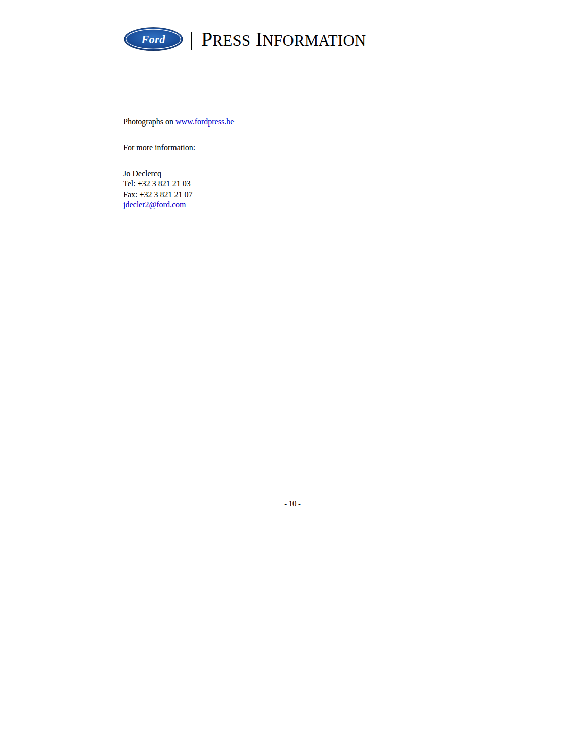Ford
|
PRESS INFORMATION
Photographs on www.fordpress.be
For more information:
Jo Declercq
Tel: +32 3 821 21 03
Fax: +32 3 821 21 07
jdecler2@ford.com
- 10 -